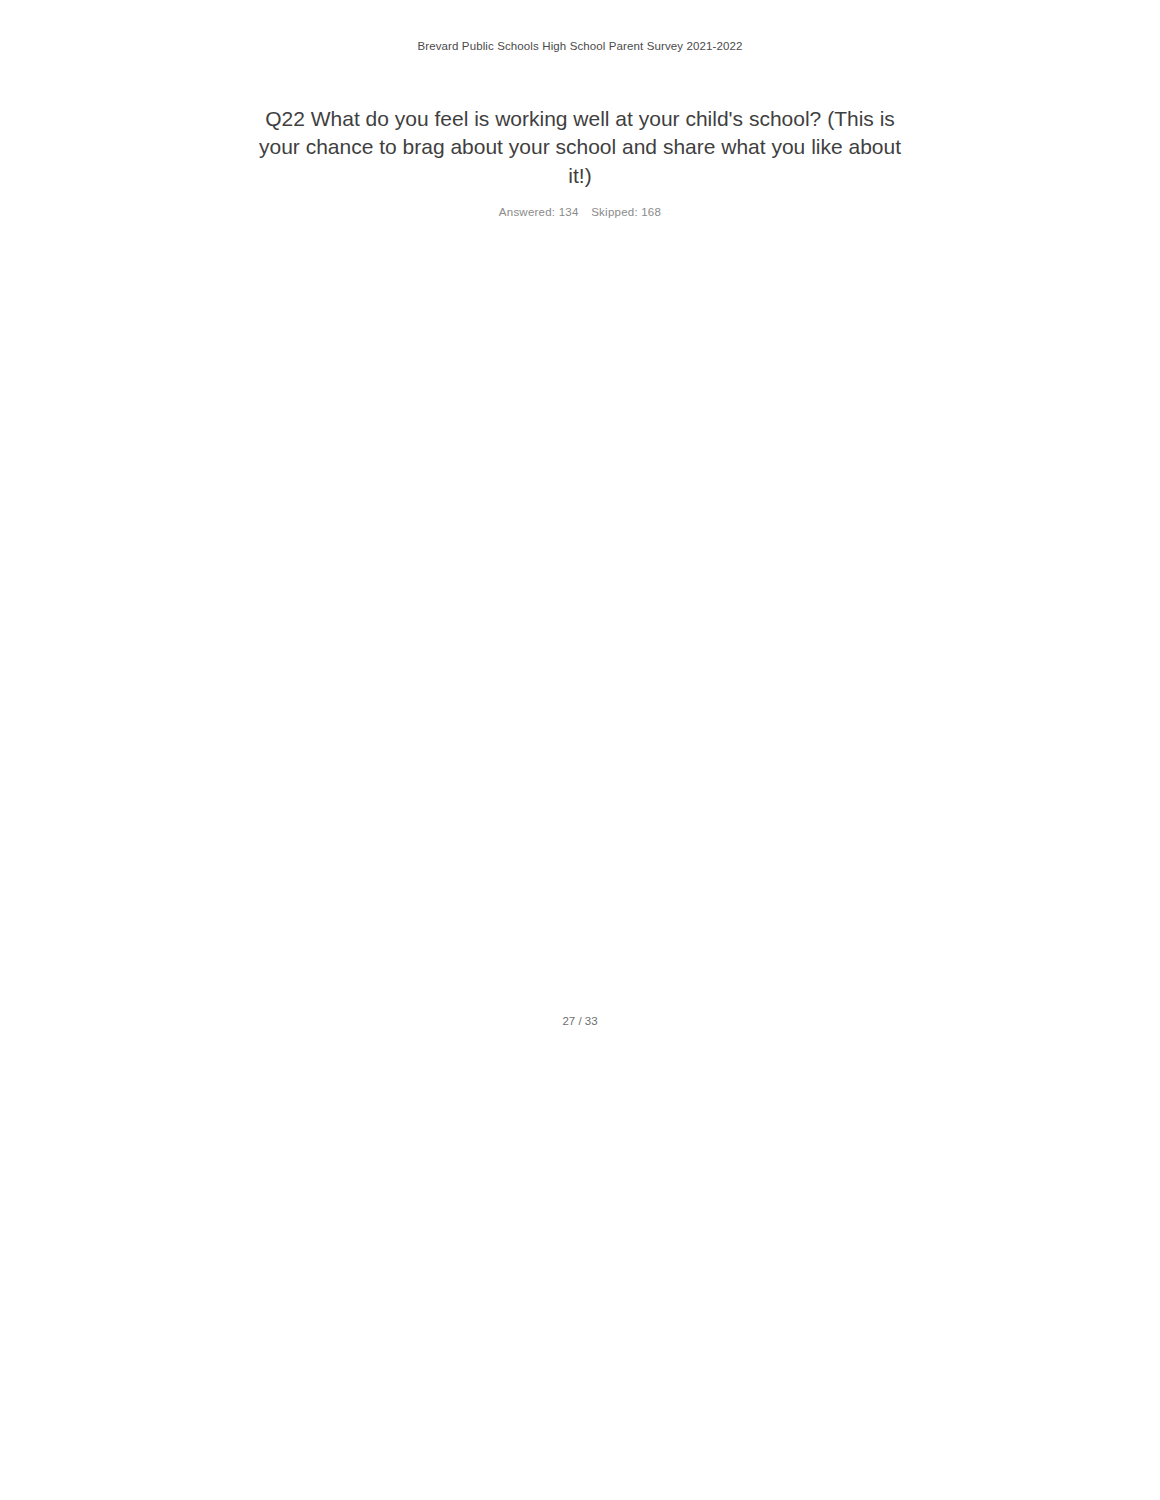Brevard Public Schools High School Parent Survey 2021-2022
Q22 What do you feel is working well at your child's school? (This is your chance to brag about your school and share what you like about it!)
Answered: 134 Skipped: 168
27 / 33